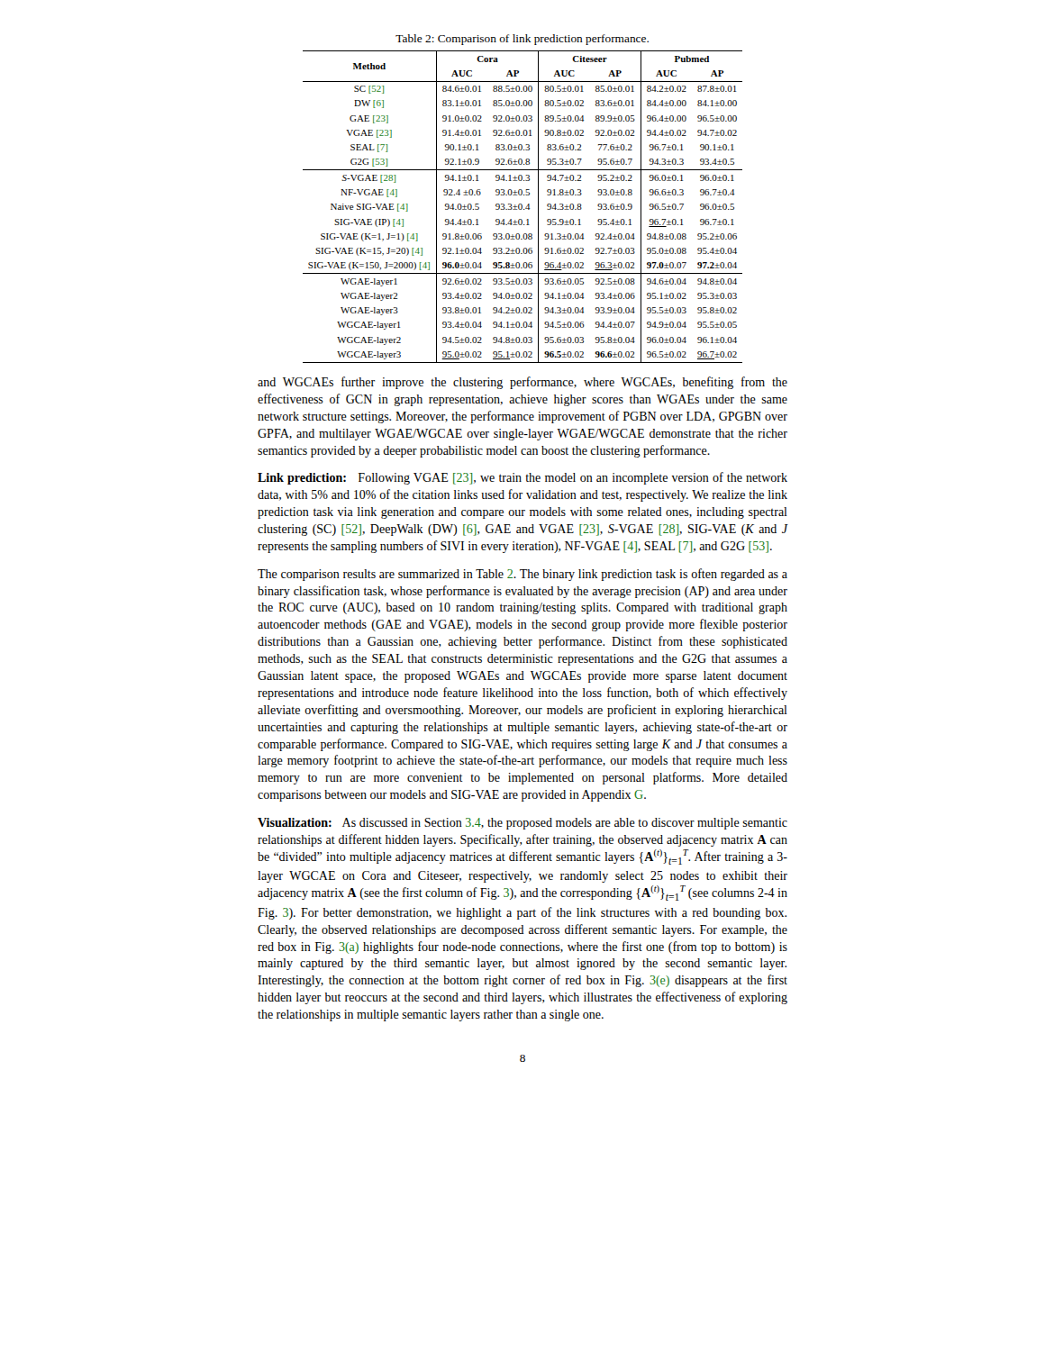Table 2: Comparison of link prediction performance.
| Method | Cora | Citeseer | Pubmed |
| --- | --- | --- | --- |
| AUC | AP | AUC | AP | AUC | AP |
| SC [52] | 84.6±0.01 | 88.5±0.00 | 80.5±0.01 | 85.0±0.01 | 84.2±0.02 | 87.8±0.01 |
| DW [6] | 83.1±0.01 | 85.0±0.00 | 80.5±0.02 | 83.6±0.01 | 84.4±0.00 | 84.1±0.00 |
| GAE [23] | 91.0±0.02 | 92.0±0.03 | 89.5±0.04 | 89.9±0.05 | 96.4±0.00 | 96.5±0.00 |
| VGAE [23] | 91.4±0.01 | 92.6±0.01 | 90.8±0.02 | 92.0±0.02 | 94.4±0.02 | 94.7±0.02 |
| SEAL [7] | 90.1±0.1 | 83.0±0.3 | 83.6±0.2 | 77.6±0.2 | 96.7±0.1 | 90.1±0.1 |
| G2G [53] | 92.1±0.9 | 92.6±0.8 | 95.3±0.7 | 95.6±0.7 | 94.3±0.3 | 93.4±0.5 |
| S -VGAE [28] | 94.1±0.1 | 94.1±0.3 | 94.7±0.2 | 95.2±0.2 | 96.0±0.1 | 96.0±0.1 |
| NF-VGAE [4] | 92.4 ±0.6 | 93.0±0.5 | 91.8±0.3 | 93.0±0.8 | 96.6±0.3 | 96.7±0.4 |
| Naive SIG-VAE [4] | 94.0±0.5 | 93.3±0.4 | 94.3±0.8 | 93.6±0.9 | 96.5±0.7 | 96.0±0.5 |
| SIG-VAE (IP) [4] | 94.4±0.1 | 94.4±0.1 | 95.9±0.1 | 95.4±0.1 | 96.7 ±0.1 | 96.7±0.1 |
| SIG-VAE (K=1, J=1) [4] | 91.8±0.06 | 93.0±0.08 | 91.3±0.04 | 92.4±0.04 | 94.8±0.08 | 95.2±0.06 |
| SIG-VAE (K=15, J=20) [4] | 92.1±0.04 | 93.2±0.06 | 91.6±0.02 | 92.7±0.03 | 95.0±0.08 | 95.4±0.04 |
| SIG-VAE (K=150, J=2000) [4] | 96.0 ±0.04 | 95.8 ±0.06 | 96.4 ±0.02 | 96.3 ±0.02 | 97.0 ±0.07 | 97.2 ±0.04 |
| WGAE-layer1 | 92.6±0.02 | 93.5±0.03 | 93.6±0.05 | 92.5±0.08 | 94.6±0.04 | 94.8±0.04 |
| WGAE-layer2 | 93.4±0.02 | 94.0±0.02 | 94.1±0.04 | 93.4±0.06 | 95.1±0.02 | 95.3±0.03 |
| WGAE-layer3 | 93.8±0.01 | 94.2±0.02 | 94.3±0.04 | 93.9±0.04 | 95.5±0.03 | 95.8±0.02 |
| WGCAE-layer1 | 93.4±0.04 | 94.1±0.04 | 94.5±0.06 | 94.4±0.07 | 94.9±0.04 | 95.5±0.05 |
| WGCAE-layer2 | 94.5±0.02 | 94.8±0.03 | 95.6±0.03 | 95.8±0.04 | 96.0±0.04 | 96.1±0.04 |
| WGCAE-layer3 | 95.0 ±0.02 | 95.1 ±0.02 | 96.5 ±0.02 | 96.6 ±0.02 | 96.5±0.02 | 96.7 ±0.02 |
and WGCAEs further improve the clustering performance, where WGCAEs, benefiting from the effectiveness of GCN in graph representation, achieve higher scores than WGAEs under the same network structure settings. Moreover, the performance improvement of PGBN over LDA, GPGBN over GPFA, and multilayer WGAE/WGCAE over single-layer WGAE/WGCAE demonstrate that the richer semantics provided by a deeper probabilistic model can boost the clustering performance.
Link prediction: Following VGAE [23], we train the model on an incomplete version of the network data, with 5% and 10% of the citation links used for validation and test, respectively. We realize the link prediction task via link generation and compare our models with some related ones, including spectral clustering (SC) [52], DeepWalk (DW) [6], GAE and VGAE [23], S-VGAE [28], SIG-VAE (K and J represents the sampling numbers of SIVI in every iteration), NF-VGAE [4], SEAL [7], and G2G [53].
The comparison results are summarized in Table 2. The binary link prediction task is often regarded as a binary classification task, whose performance is evaluated by the average precision (AP) and area under the ROC curve (AUC), based on 10 random training/testing splits. Compared with traditional graph autoencoder methods (GAE and VGAE), models in the second group provide more flexible posterior distributions than a Gaussian one, achieving better performance. Distinct from these sophisticated methods, such as the SEAL that constructs deterministic representations and the G2G that assumes a Gaussian latent space, the proposed WGAEs and WGCAEs provide more sparse latent document representations and introduce node feature likelihood into the loss function, both of which effectively alleviate overfitting and oversmoothing. Moreover, our models are proficient in exploring hierarchical uncertainties and capturing the relationships at multiple semantic layers, achieving state-of-the-art or comparable performance. Compared to SIG-VAE, which requires setting large K and J that consumes a large memory footprint to achieve the state-of-the-art performance, our models that require much less memory to run are more convenient to be implemented on personal platforms. More detailed comparisons between our models and SIG-VAE are provided in Appendix G.
Visualization: As discussed in Section 3.4, the proposed models are able to discover multiple semantic relationships at different hidden layers. Specifically, after training, the observed adjacency matrix A can be “divided” into multiple adjacency matrices at different semantic layers {A(t)}t=1T. After training a 3-layer WGCAE on Cora and Citeseer, respectively, we randomly select 25 nodes to exhibit their adjacency matrix A (see the first column of Fig. 3), and the corresponding {A(t)}t=1T (see columns 2-4 in Fig. 3). For better demonstration, we highlight a part of the link structures with a red bounding box. Clearly, the observed relationships are decomposed across different semantic layers. For example, the red box in Fig. 3(a) highlights four node-node connections, where the first one (from top to bottom) is mainly captured by the third semantic layer, but almost ignored by the second semantic layer. Interestingly, the connection at the bottom right corner of red box in Fig. 3(e) disappears at the first hidden layer but reoccurs at the second and third layers, which illustrates the effectiveness of exploring the relationships in multiple semantic layers rather than a single one.
8